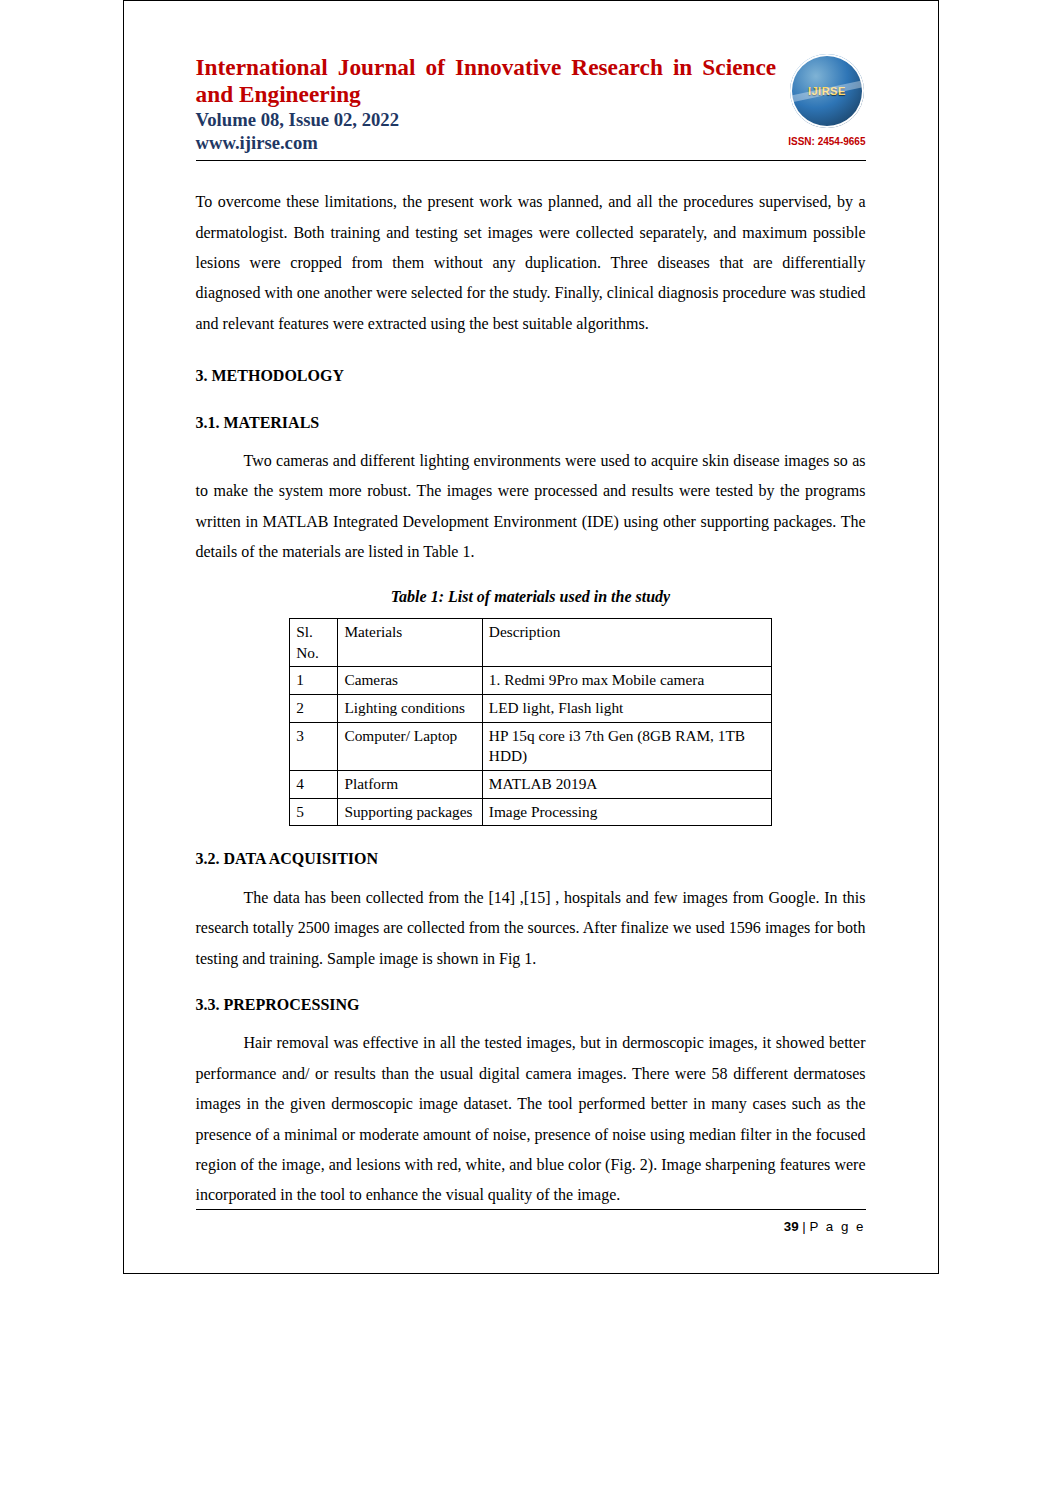International Journal of Innovative Research in Science and Engineering
Volume 08, Issue 02, 2022
www.ijirse.com
ISSN: 2454-9665
To overcome these limitations, the present work was planned, and all the procedures supervised, by a dermatologist. Both training and testing set images were collected separately, and maximum possible lesions were cropped from them without any duplication. Three diseases that are differentially diagnosed with one another were selected for the study. Finally, clinical diagnosis procedure was studied and relevant features were extracted using the best suitable algorithms.
3. METHODOLOGY
3.1. MATERIALS
Two cameras and different lighting environments were used to acquire skin disease images so as to make the system more robust. The images were processed and results were tested by the programs written in MATLAB Integrated Development Environment (IDE) using other supporting packages. The details of the materials are listed in Table 1.
Table 1: List of materials used in the study
| Sl. No. | Materials | Description |
| 1 | Cameras | 1. Redmi 9Pro max Mobile camera |
| 2 | Lighting conditions | LED light, Flash light |
| 3 | Computer/ Laptop | HP 15q core i3 7th Gen (8GB RAM, 1TB HDD) |
| 4 | Platform | MATLAB 2019A |
| 5 | Supporting packages | Image Processing |
3.2. DATA ACQUISITION
The data has been collected from the [14] ,[15] , hospitals and few images from Google. In this research totally 2500 images are collected from the sources. After finalize we used 1596 images for both testing and training. Sample image is shown in Fig 1.
3.3. PREPROCESSING
Hair removal was effective in all the tested images, but in dermoscopic images, it showed better performance and/ or results than the usual digital camera images. There were 58 different dermatoses images in the given dermoscopic image dataset. The tool performed better in many cases such as the presence of a minimal or moderate amount of noise, presence of noise using median filter in the focused region of the image, and lesions with red, white, and blue color (Fig. 2). Image sharpening features were incorporated in the tool to enhance the visual quality of the image.
39 | P a g e